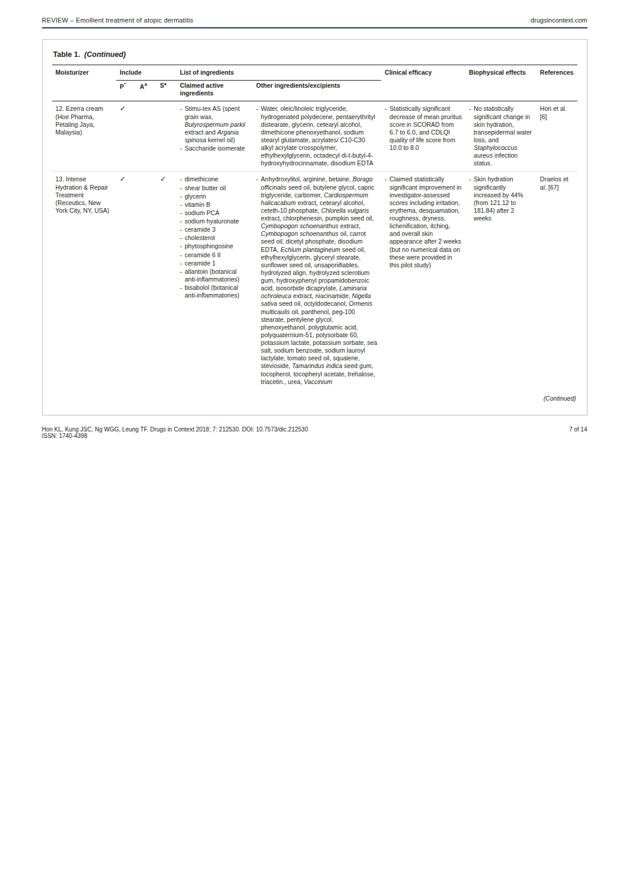REVIEW – Emollient treatment of atopic dermatitis
drugsincontext.com
Table 1. (Continued)
| Moisturizer | Include | List of ingredients | Clinical efficacy | Biophysical effects | References |
| --- | --- | --- | --- | --- | --- |
| P ″ | A ∧ | S* | Claimed active ingredients | Other ingredients/excipients |
| 12. Ezerra cream (Hoe Pharma, Petaling Jaya, Malaysia) | ✓ | | | Stimu-tex AS (spent grain wax, Butyrospermum parkii extract and Argania spinosa kernel oil) Saccharide isomerate | Water, oleic/linoleic triglyceride, hydrogenated polydecene, pentaerythrityl distearate, glycerin, cetearyl alcohol, dimethicone phenoxyethanol, sodium stearyl glutamate, acrylates/ C10-C30 alkyl acrylate crosspolymer, ethylhexylglycerin, octadecyl di-t-butyl-4-hydroxyhydrocinnamate, disodium EDTA | Statistically significant decrease of mean pruritus score in SCORAD from 6.7 to 6.0, and CDLQI quality of life score from 10.0 to 8.0 | No statistically significant change in skin hydration, transepidermal water loss, and Staphylococcus aureus infection status. | Hon et al. [6] |
| 13. Intense Hydration & Repair Treatment (Receutics, New York City, NY, USA) | ✓ | | ✓ | dimethicone shear butter oil glycerin vitamin B sodium PCA sodium hyaluronate ceramide 3 cholesterol phytosphingosine ceramide 6 II ceramide 1 allantoin (botanical anti-inflammatories) bisabolol (botanical anti-inflammatories) | Anhydroxylitol, arginine, betaine, Borago officinalis seed oil, butylene glycol, capric triglyceride, carbomer, Cardiospermum halicacabum extract, cetearyl alcohol, ceteth-10 phosphate, Chlorella vulgaris extract, chlorphenesin, pumpkin seed oil, Cymbopogon schoenanthus extract, Cymbopogon schoenanthus oil, carrot seed oil, dicetyl phosphate, disodium EDTA, Echium plantagineum seed oil, ethylhexylglycerin, glyceryl stearate, sunflower seed oil, unsaponifiables, hydrolyzed align, hydrolyzed sclerotium gum, hydroxyphenyl propamidobenzoic acid, isosorbide dicaprylate, Laminaria ochroleuca extract, niacinamide, Nigella sativa seed oil, octyldodecanol, Ormenis multicaulis oil, panthenol, peg-100 stearate, pentylene glycol, phenoxyethanol, polyglutamic acid, polyquaternium-51, polysorbate 60, potassium lactate, potassium sorbate, sea salt, sodium benzoate, sodium lauroyl lactylate, tomato seed oil, squalene, stevioside, Tamarindus indica seed gum, tocopherol, tocopheryl acetate, trehalose, triacetin., urea, Vaccinium | Claimed statistically significant improvement in investigator-assessed scores including irritation, erythema, desquamation, roughness, dryness, lichenification, itching, and overall skin appearance after 2 weeks (but no numerical data on these were provided in this pilot study) | Skin hydration significantly increased by 44% (from 121.12 to 181.84) after 2 weeks | Draelos et al. [67] |
(Continued)
Hon KL, Kung JSC, Ng WGG, Leung TF. Drugs in Context 2018; 7: 212530. DOI: 10.7573/dic.212530
ISSN: 1740-4398
7 of 14